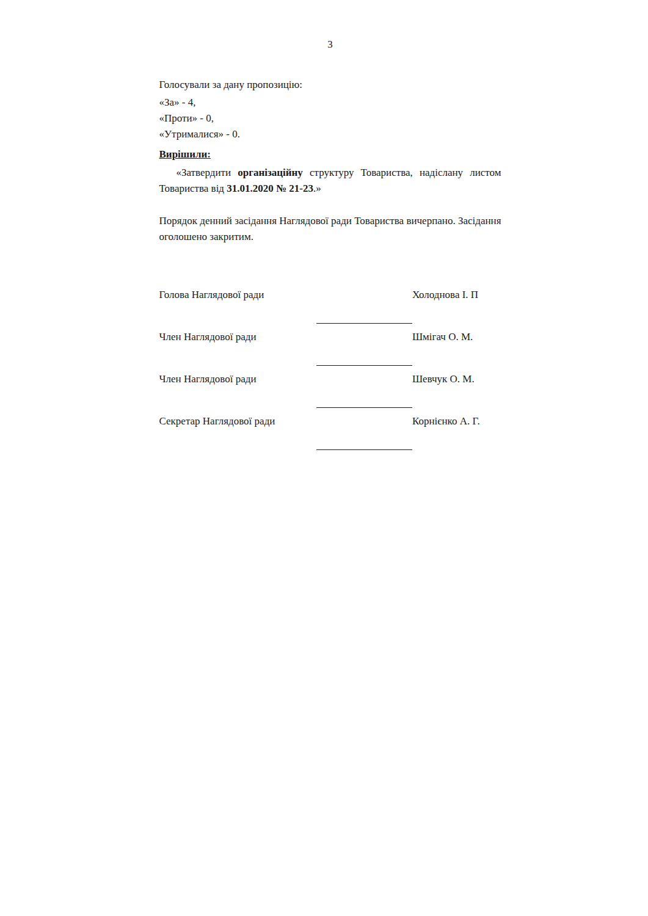3
Голосували за дану пропозицію:
«За» - 4,
«Проти» - 0,
«Утрималися» - 0.
Вирішили:
«Затвердити організаційну структуру Товариства, надіслану листом Товариства від 31.01.2020 № 21-23.»
Порядок денний засідання Наглядової ради Товариства вичерпано. Засідання оголошено закритим.
| Голова Наглядової ради | | Холоднова І. П |
| Член Наглядової ради | | Шмігач О. М. |
| Член Наглядової ради | | Шевчук О. М. |
| Секретар Наглядової ради | | Корнієнко А. Г. |